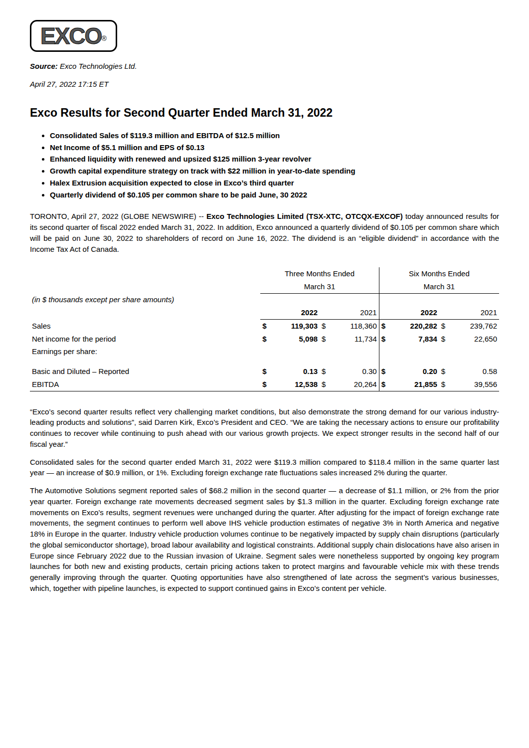EXCO®
Source: Exco Technologies Ltd.
April 27, 2022 17:15 ET
Exco Results for Second Quarter Ended March 31, 2022
Consolidated Sales of $119.3 million and EBITDA of $12.5 million
Net Income of $5.1 million and EPS of $0.13
Enhanced liquidity with renewed and upsized $125 million 3-year revolver
Growth capital expenditure strategy on track with $22 million in year-to-date spending
Halex Extrusion acquisition expected to close in Exco’s third quarter
Quarterly dividend of $0.105 per common share to be paid June, 30 2022
TORONTO, April 27, 2022 (GLOBE NEWSWIRE) -- Exco Technologies Limited (TSX-XTC, OTCQX-EXCOF) today announced results for its second quarter of fiscal 2022 ended March 31, 2022. In addition, Exco announced a quarterly dividend of $0.105 per common share which will be paid on June 30, 2022 to shareholders of record on June 16, 2022. The dividend is an “eligible dividend” in accordance with the Income Tax Act of Canada.
| | Three Months Ended | Six Months Ended |
| | March 31 | March 31 |
| (in $ thousands except per share amounts) | | |
| | 2022 | 2021 | 2022 | 2021 |
| Sales | $ | 119,303 | $ | 118,360 | $ | 220,282 | $ | 239,762 |
| Net income for the period | $ | 5,098 | $ | 11,734 | $ | 7,834 | $ | 22,650 |
| Earnings per share: | | |
| Basic and Diluted – Reported | $ | 0.13 | $ | 0.30 | $ | 0.20 | $ | 0.58 |
| EBITDA | $ | 12,538 | $ | 20,264 | $ | 21,855 | $ | 39,556 |
“Exco’s second quarter results reflect very challenging market conditions, but also demonstrate the strong demand for our various industry-leading products and solutions”, said Darren Kirk, Exco’s President and CEO. “We are taking the necessary actions to ensure our profitability continues to recover while continuing to push ahead with our various growth projects. We expect stronger results in the second half of our fiscal year.”
Consolidated sales for the second quarter ended March 31, 2022 were $119.3 million compared to $118.4 million in the same quarter last year — an increase of $0.9 million, or 1%. Excluding foreign exchange rate fluctuations sales increased 2% during the quarter.
The Automotive Solutions segment reported sales of $68.2 million in the second quarter — a decrease of $1.1 million, or 2% from the prior year quarter. Foreign exchange rate movements decreased segment sales by $1.3 million in the quarter. Excluding foreign exchange rate movements on Exco’s results, segment revenues were unchanged during the quarter. After adjusting for the impact of foreign exchange rate movements, the segment continues to perform well above IHS vehicle production estimates of negative 3% in North America and negative 18% in Europe in the quarter. Industry vehicle production volumes continue to be negatively impacted by supply chain disruptions (particularly the global semiconductor shortage), broad labour availability and logistical constraints. Additional supply chain dislocations have also arisen in Europe since February 2022 due to the Russian invasion of Ukraine. Segment sales were nonetheless supported by ongoing key program launches for both new and existing products, certain pricing actions taken to protect margins and favourable vehicle mix with these trends generally improving through the quarter. Quoting opportunities have also strengthened of late across the segment’s various businesses, which, together with pipeline launches, is expected to support continued gains in Exco’s content per vehicle.